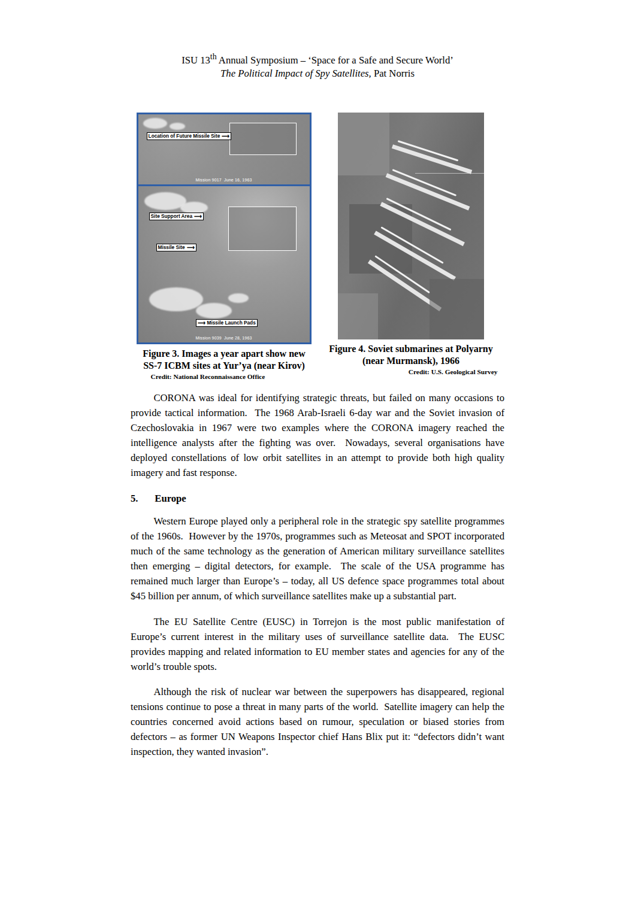ISU 13th Annual Symposium – ‘Space for a Safe and Secure World’
The Political Impact of Spy Satellites, Pat Norris
| Location of Future Missile Site ⟶ Mission 9017 June 16, 1963 Site Support Area ⟶ Missile Site ⟶ ⟶ Missile Launch Pads Mission 9039 June 28, 1963 Figure 3. Images a year apart show new SS-7 ICBM sites at Yur’ya (near Kirov) Credit: National Reconnaissance Office | Figure 4. Soviet submarines at Polyarny (near Murmansk), 1966 Credit: U.S. Geological Survey |
CORONA was ideal for identifying strategic threats, but failed on many occasions to provide tactical information. The 1968 Arab-Israeli 6-day war and the Soviet invasion of Czechoslovakia in 1967 were two examples where the CORONA imagery reached the intelligence analysts after the fighting was over. Nowadays, several organisations have deployed constellations of low orbit satellites in an attempt to provide both high quality imagery and fast response.
5. Europe
Western Europe played only a peripheral role in the strategic spy satellite programmes of the 1960s. However by the 1970s, programmes such as Meteosat and SPOT incorporated much of the same technology as the generation of American military surveillance satellites then emerging – digital detectors, for example. The scale of the USA programme has remained much larger than Europe’s – today, all US defence space programmes total about $45 billion per annum, of which surveillance satellites make up a substantial part.
The EU Satellite Centre (EUSC) in Torrejon is the most public manifestation of Europe’s current interest in the military uses of surveillance satellite data. The EUSC provides mapping and related information to EU member states and agencies for any of the world’s trouble spots.
Although the risk of nuclear war between the superpowers has disappeared, regional tensions continue to pose a threat in many parts of the world. Satellite imagery can help the countries concerned avoid actions based on rumour, speculation or biased stories from defectors – as former UN Weapons Inspector chief Hans Blix put it: “defectors didn’t want inspection, they wanted invasion”.